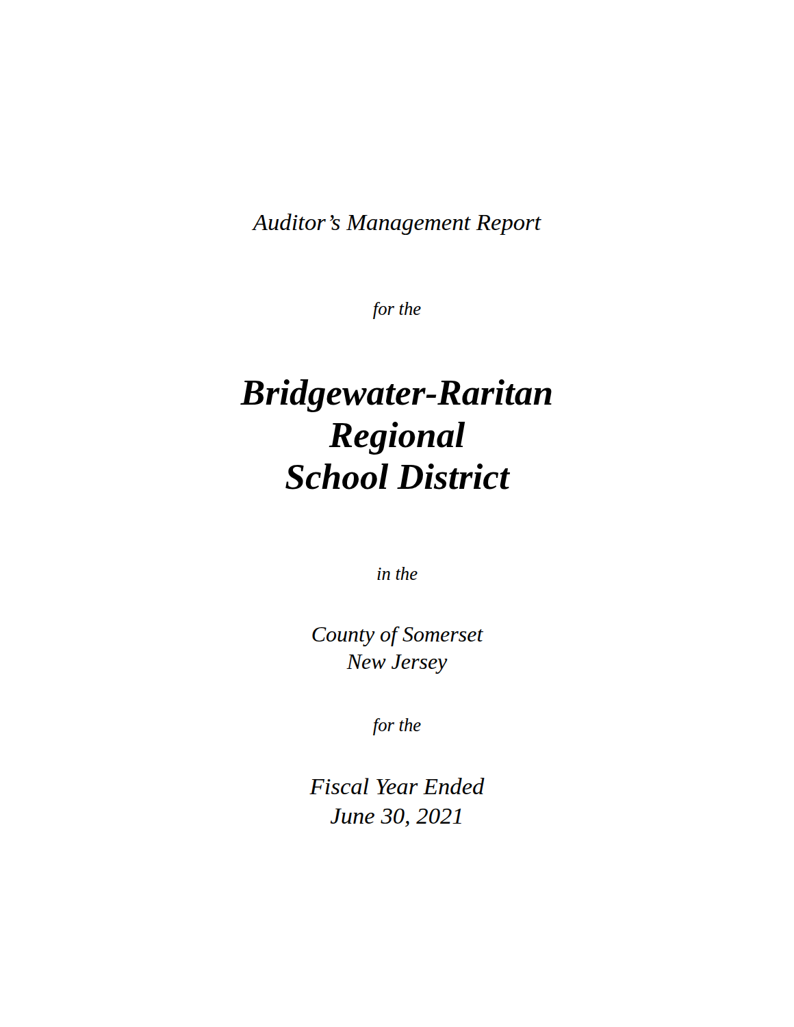Auditor’s Management Report
for the
Bridgewater-Raritan Regional
School District
in the
County of Somerset
New Jersey
for the
Fiscal Year Ended
June 30, 2021